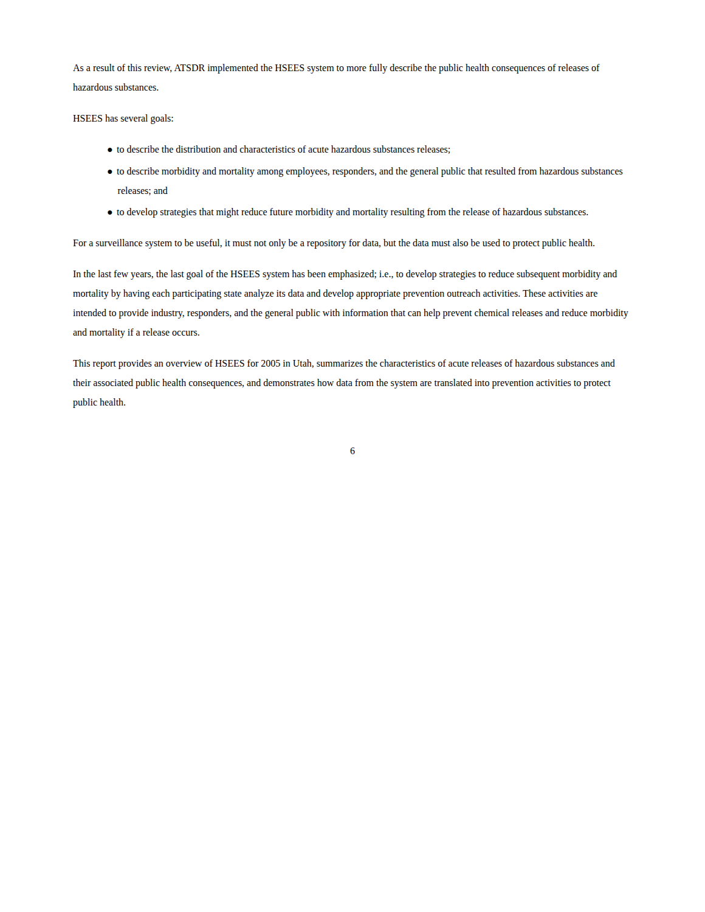As a result of this review, ATSDR implemented the HSEES system to more fully describe the public health consequences of releases of hazardous substances.
HSEES has several goals:
●to describe the distribution and characteristics of acute hazardous substances releases;
●to describe morbidity and mortality among employees, responders, and the general public that resulted from hazardous substances releases; and
●to develop strategies that might reduce future morbidity and mortality resulting from the release of hazardous substances.
For a surveillance system to be useful, it must not only be a repository for data, but the data must also be used to protect public health.
In the last few years, the last goal of the HSEES system has been emphasized; i.e., to develop strategies to reduce subsequent morbidity and mortality by having each participating state analyze its data and develop appropriate prevention outreach activities. These activities are intended to provide industry, responders, and the general public with information that can help prevent chemical releases and reduce morbidity and mortality if a release occurs.
This report provides an overview of HSEES for 2005 in Utah, summarizes the characteristics of acute releases of hazardous substances and their associated public health consequences, and demonstrates how data from the system are translated into prevention activities to protect public health.
6